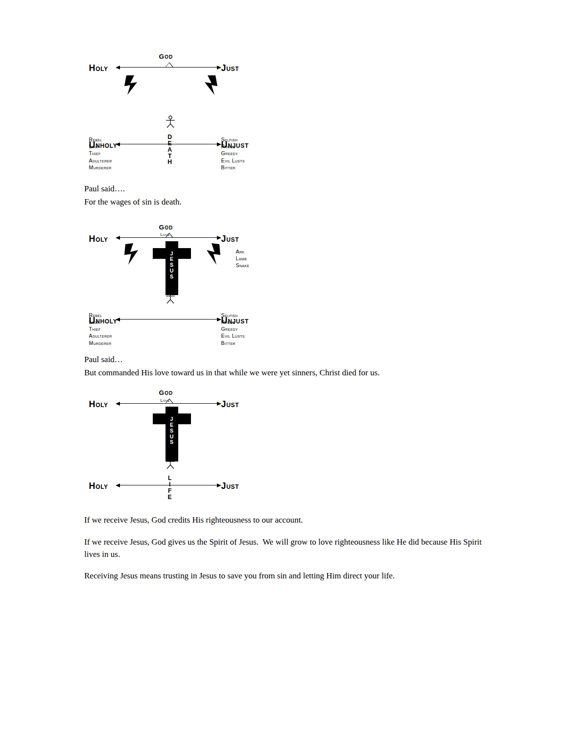God Holy Just
Unholy Unjust
D
E
A
T
H
Rebel
Liar
Thief
Adulterer
Murderer
Selfish
Proud
Greedy
Evil Lusts
Bitter
Paul said….
For the wages of sin is death.
God Holy Just Love
J
E
S
U
S
Ark
Lamb
Snake
Unholy Unjust
Rebel
Liar
Thief
Adulterer
Murderer
Selfish
Proud
Greedy
Evil Lusts
Bitter
Paul said…
But commanded His love toward us in that while we were yet sinners, Christ died for us.
God Holy Just Love
J
E
S
U
S
Holy Just
L
I
F
E
If we receive Jesus, God credits His righteousness to our account.
If we receive Jesus, God gives us the Spirit of Jesus. We will grow to love righteousness like He did because His Spirit lives in us.
Receiving Jesus means trusting in Jesus to save you from sin and letting Him direct your life.